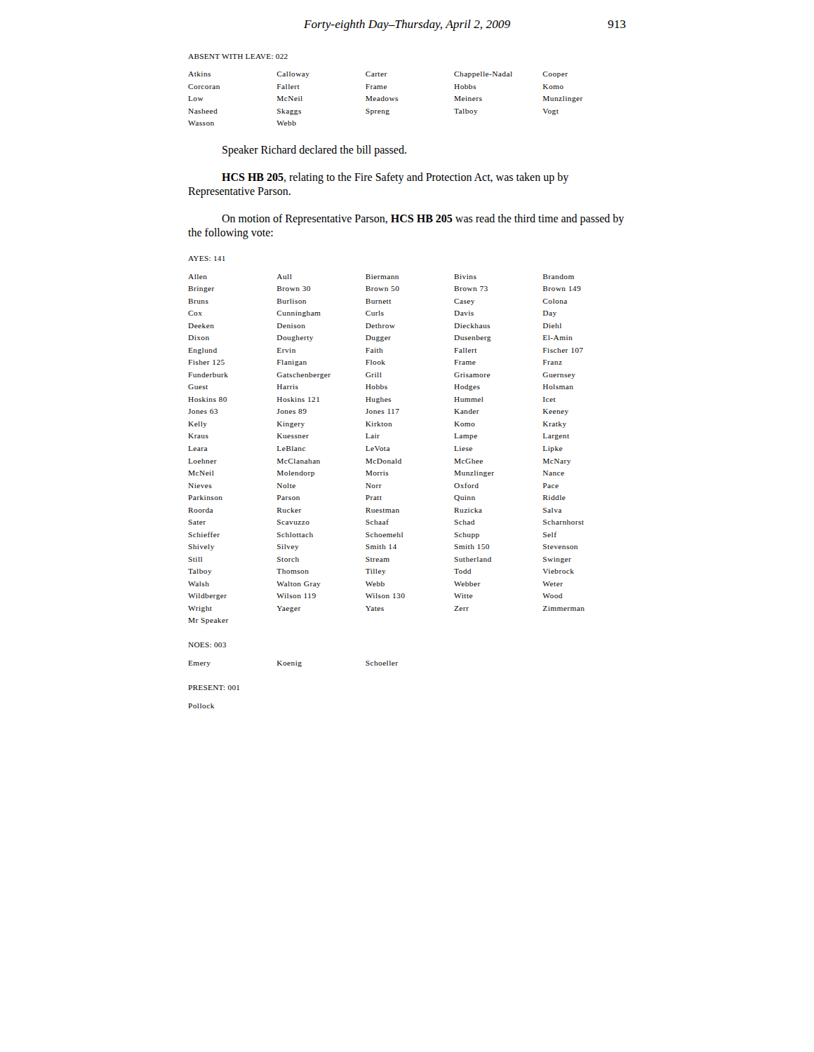Forty-eighth Day–Thursday, April 2, 2009 913
ABSENT WITH LEAVE: 022
Atkins
Calloway
Carter
Chappelle-Nadal
Cooper
Corcoran
Fallert
Frame
Hobbs
Komo
Low
McNeil
Meadows
Meiners
Munzlinger
Nasheed
Skaggs
Spreng
Talboy
Vogt
Wasson
Webb
Speaker Richard declared the bill passed.
HCS HB 205, relating to the Fire Safety and Protection Act, was taken up by Representative Parson.
On motion of Representative Parson, HCS HB 205 was read the third time and passed by the following vote:
AYES: 141
Allen
Aull
Biermann
Bivins
Brandom
Bringer
Brown 30
Brown 50
Brown 73
Brown 149
Bruns
Burlison
Burnett
Casey
Colona
Cox
Cunningham
Curls
Davis
Day
Deeken
Denison
Dethrow
Dieckhaus
Diehl
Dixon
Dougherty
Dugger
Dusenberg
El-Amin
Englund
Ervin
Faith
Fallert
Fischer 107
Fisher 125
Flanigan
Flook
Frame
Franz
Funderburk
Gatschenberger
Grill
Grisamore
Guernsey
Guest
Harris
Hobbs
Hodges
Holsman
Hoskins 80
Hoskins 121
Hughes
Hummel
Icet
Jones 63
Jones 89
Jones 117
Kander
Keeney
Kelly
Kingery
Kirkton
Komo
Kratky
Kraus
Kuessner
Lair
Lampe
Largent
Leara
LeBlanc
LeVota
Liese
Lipke
Loehner
McClanahan
McDonald
McGhee
McNary
McNeil
Molendorp
Morris
Munzlinger
Nance
Nieves
Nolte
Norr
Oxford
Pace
Parkinson
Parson
Pratt
Quinn
Riddle
Roorda
Rucker
Ruestman
Ruzicka
Salva
Sater
Scavuzzo
Schaaf
Schad
Scharnhorst
Schieffer
Schlottach
Schoemehl
Schupp
Self
Shively
Silvey
Smith 14
Smith 150
Stevenson
Still
Storch
Stream
Sutherland
Swinger
Talboy
Thomson
Tilley
Todd
Viebrock
Walsh
Walton Gray
Webb
Webber
Weter
Wildberger
Wilson 119
Wilson 130
Witte
Wood
Wright
Yaeger
Yates
Zerr
Zimmerman
Mr Speaker
NOES: 003
Emery
Koenig
Schoeller
PRESENT: 001
Pollock